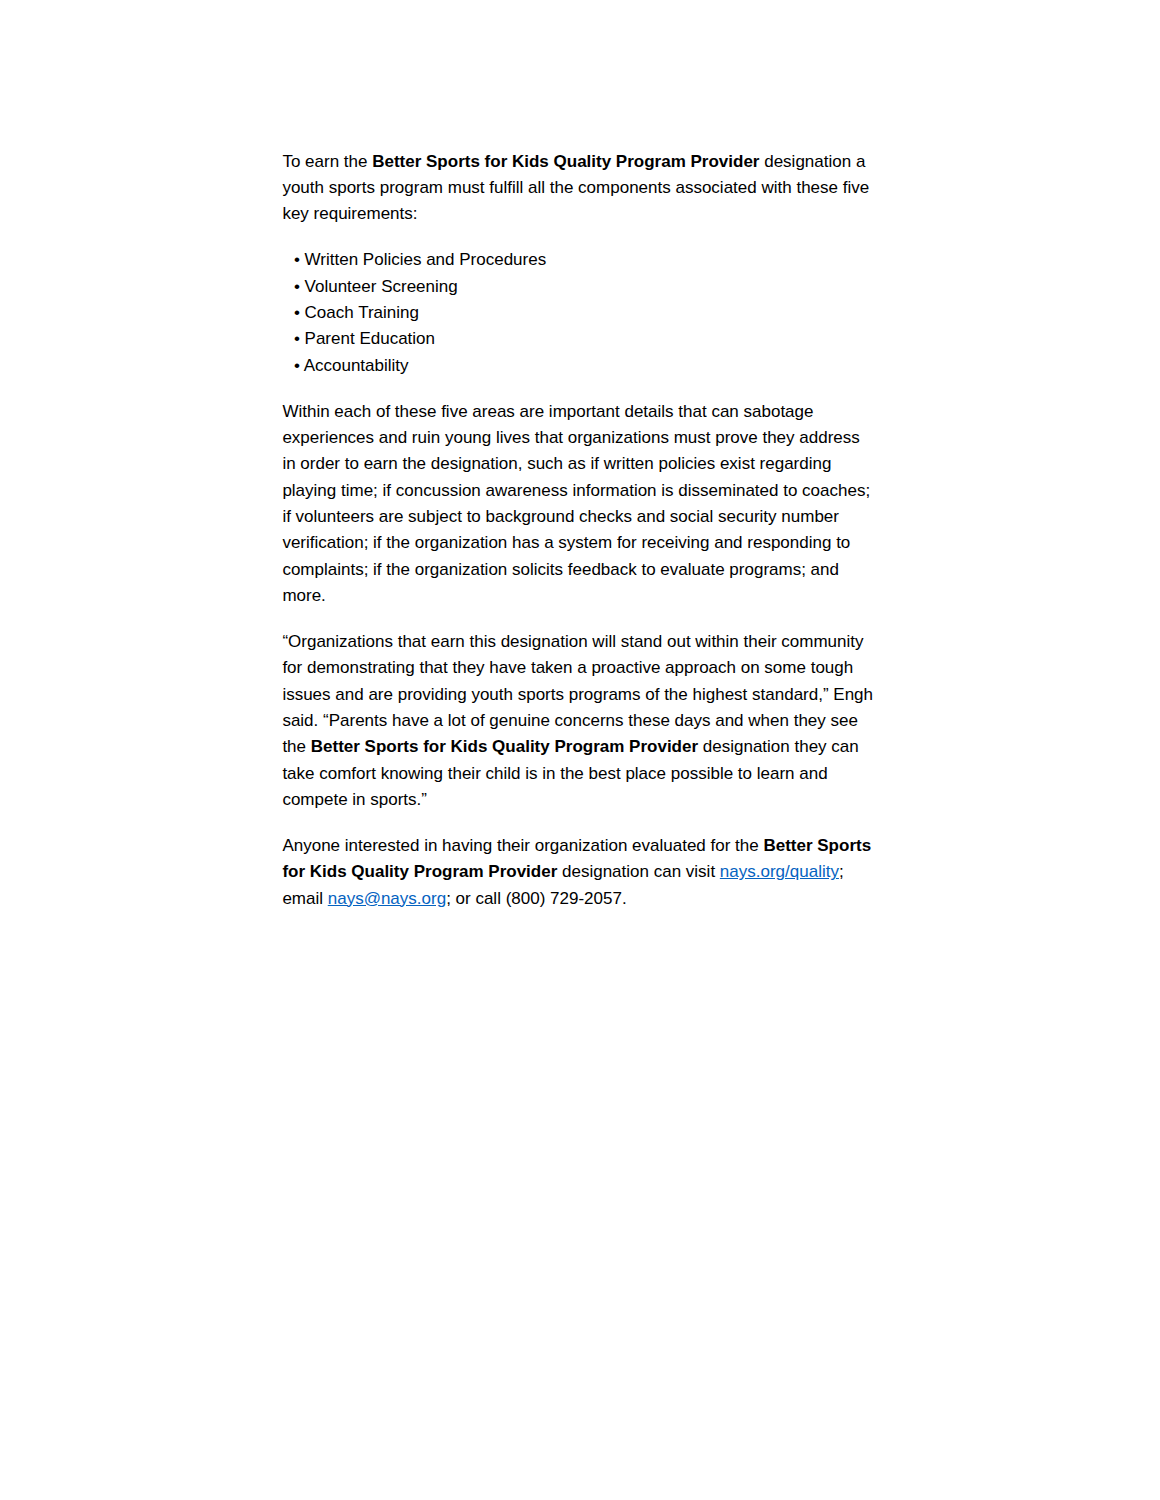To earn the Better Sports for Kids Quality Program Provider designation a youth sports program must fulfill all the components associated with these five key requirements:
• Written Policies and Procedures
• Volunteer Screening
• Coach Training
• Parent Education
• Accountability
Within each of these five areas are important details that can sabotage experiences and ruin young lives that organizations must prove they address in order to earn the designation, such as if written policies exist regarding playing time; if concussion awareness information is disseminated to coaches; if volunteers are subject to background checks and social security number verification; if the organization has a system for receiving and responding to complaints; if the organization solicits feedback to evaluate programs; and more.
“Organizations that earn this designation will stand out within their community for demonstrating that they have taken a proactive approach on some tough issues and are providing youth sports programs of the highest standard,” Engh said. “Parents have a lot of genuine concerns these days and when they see the Better Sports for Kids Quality Program Provider designation they can take comfort knowing their child is in the best place possible to learn and compete in sports.”
Anyone interested in having their organization evaluated for the Better Sports for Kids Quality Program Provider designation can visit nays.org/quality; email nays@nays.org; or call (800) 729-2057.